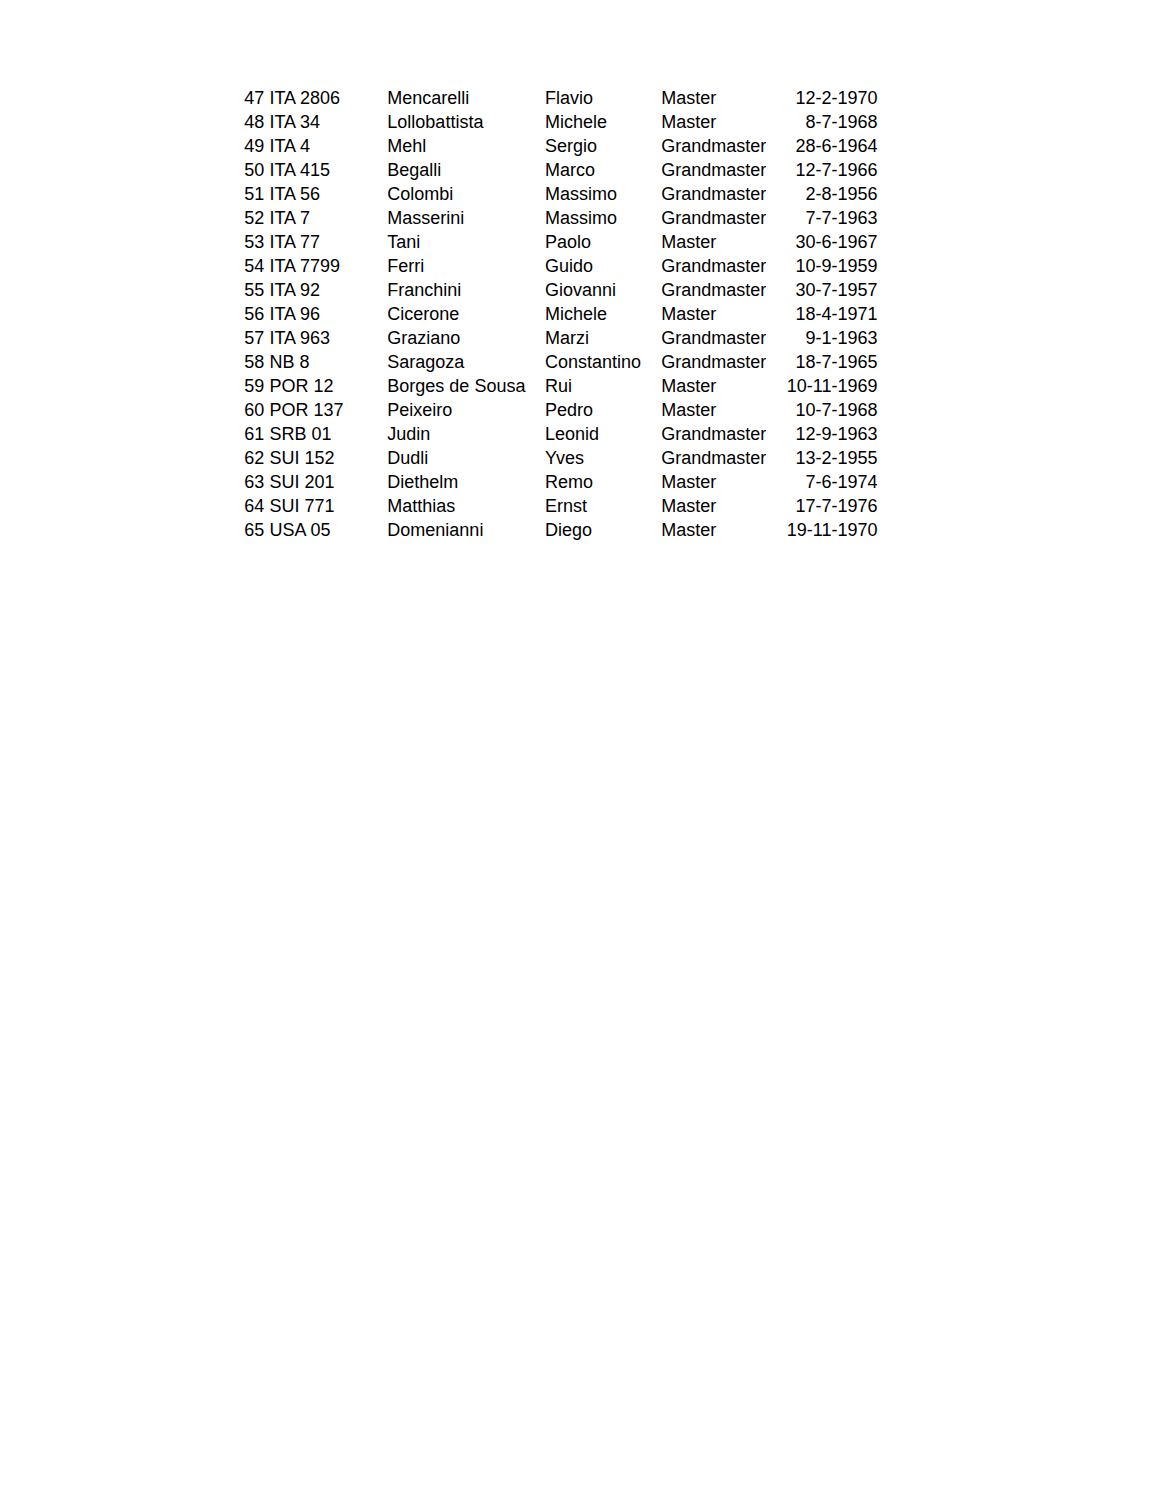| 47 | ITA 2806 | Mencarelli | Flavio | Master | 12-2-1970 |
| 48 | ITA 34 | Lollobattista | Michele | Master | 8-7-1968 |
| 49 | ITA 4 | Mehl | Sergio | Grandmaster | 28-6-1964 |
| 50 | ITA 415 | Begalli | Marco | Grandmaster | 12-7-1966 |
| 51 | ITA 56 | Colombi | Massimo | Grandmaster | 2-8-1956 |
| 52 | ITA 7 | Masserini | Massimo | Grandmaster | 7-7-1963 |
| 53 | ITA 77 | Tani | Paolo | Master | 30-6-1967 |
| 54 | ITA 7799 | Ferri | Guido | Grandmaster | 10-9-1959 |
| 55 | ITA 92 | Franchini | Giovanni | Grandmaster | 30-7-1957 |
| 56 | ITA 96 | Cicerone | Michele | Master | 18-4-1971 |
| 57 | ITA 963 | Graziano | Marzi | Grandmaster | 9-1-1963 |
| 58 | NB 8 | Saragoza | Constantino | Grandmaster | 18-7-1965 |
| 59 | POR 12 | Borges de Sousa | Rui | Master | 10-11-1969 |
| 60 | POR 137 | Peixeiro | Pedro | Master | 10-7-1968 |
| 61 | SRB 01 | Judin | Leonid | Grandmaster | 12-9-1963 |
| 62 | SUI 152 | Dudli | Yves | Grandmaster | 13-2-1955 |
| 63 | SUI 201 | Diethelm | Remo | Master | 7-6-1974 |
| 64 | SUI 771 | Matthias | Ernst | Master | 17-7-1976 |
| 65 | USA 05 | Domenianni | Diego | Master | 19-11-1970 |